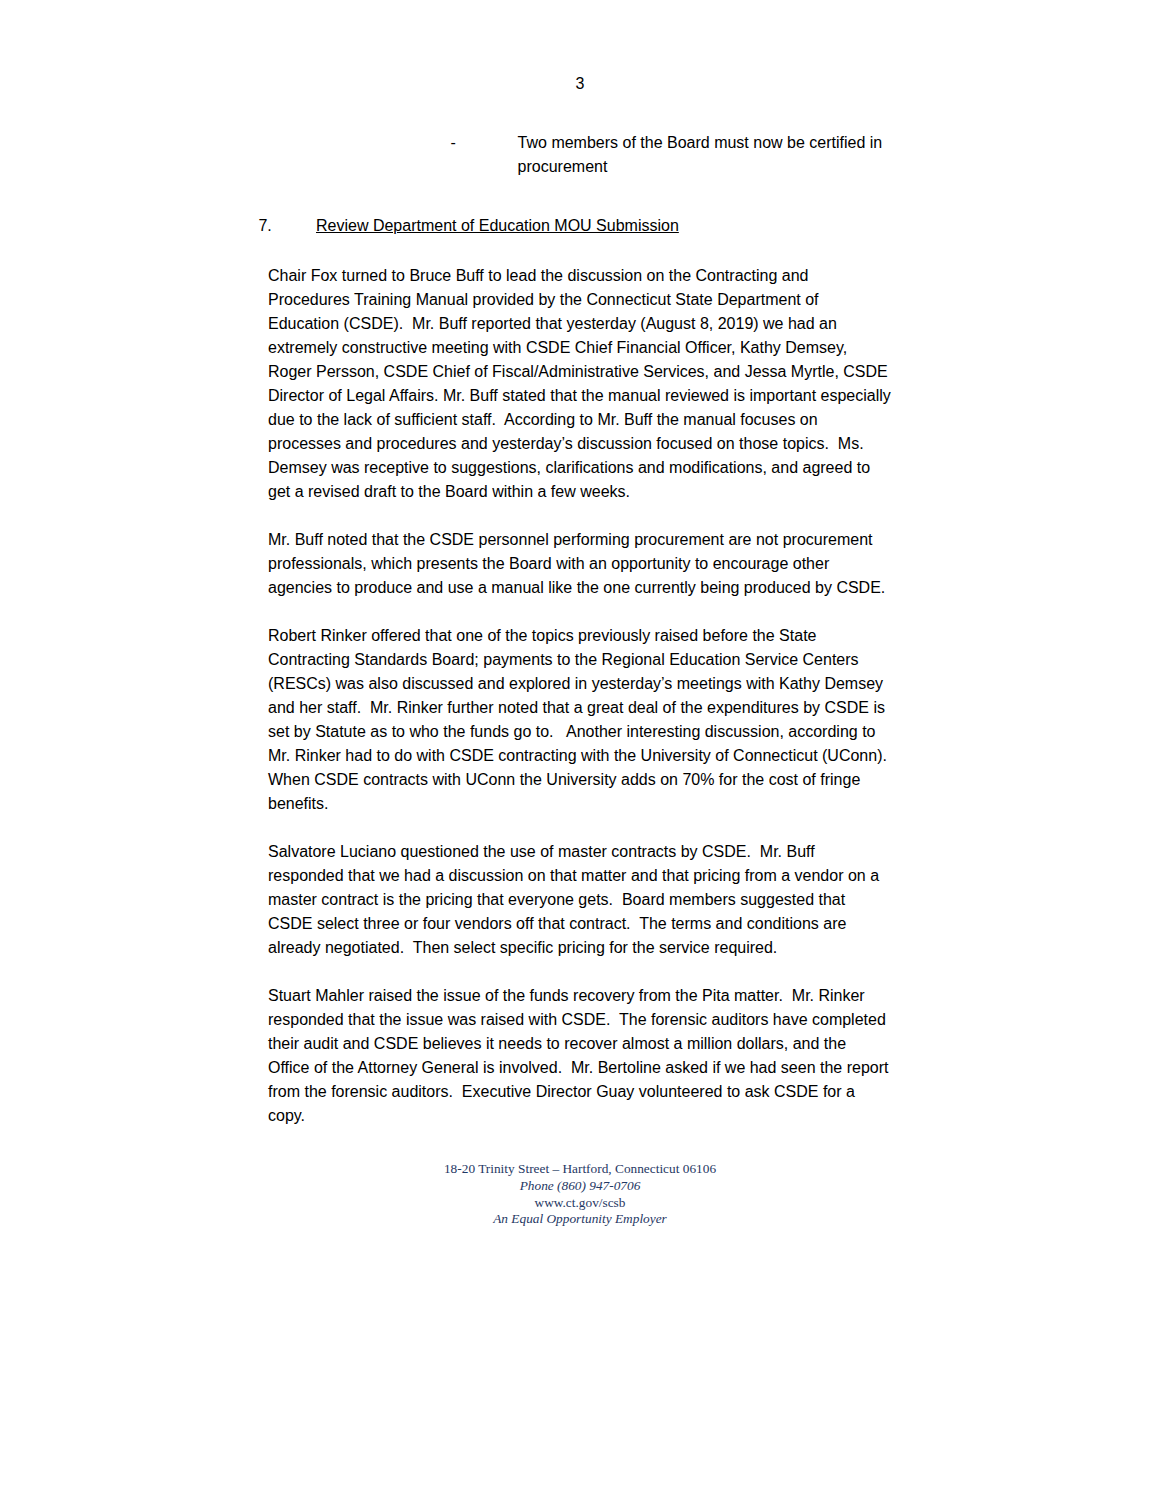3
-Two members of the Board must now be certified in procurement
Review Department of Education MOU Submission
Chair Fox turned to Bruce Buff to lead the discussion on the Contracting and Procedures Training Manual provided by the Connecticut State Department of Education (CSDE). Mr. Buff reported that yesterday (August 8, 2019) we had an extremely constructive meeting with CSDE Chief Financial Officer, Kathy Demsey, Roger Persson, CSDE Chief of Fiscal/Administrative Services, and Jessa Myrtle, CSDE Director of Legal Affairs. Mr. Buff stated that the manual reviewed is important especially due to the lack of sufficient staff. According to Mr. Buff the manual focuses on processes and procedures and yesterday’s discussion focused on those topics. Ms. Demsey was receptive to suggestions, clarifications and modifications, and agreed to get a revised draft to the Board within a few weeks.
Mr. Buff noted that the CSDE personnel performing procurement are not procurement professionals, which presents the Board with an opportunity to encourage other agencies to produce and use a manual like the one currently being produced by CSDE.
Robert Rinker offered that one of the topics previously raised before the State Contracting Standards Board; payments to the Regional Education Service Centers (RESCs) was also discussed and explored in yesterday’s meetings with Kathy Demsey and her staff. Mr. Rinker further noted that a great deal of the expenditures by CSDE is set by Statute as to who the funds go to. Another interesting discussion, according to Mr. Rinker had to do with CSDE contracting with the University of Connecticut (UConn). When CSDE contracts with UConn the University adds on 70% for the cost of fringe benefits.
Salvatore Luciano questioned the use of master contracts by CSDE. Mr. Buff responded that we had a discussion on that matter and that pricing from a vendor on a master contract is the pricing that everyone gets. Board members suggested that CSDE select three or four vendors off that contract. The terms and conditions are already negotiated. Then select specific pricing for the service required.
Stuart Mahler raised the issue of the funds recovery from the Pita matter. Mr. Rinker responded that the issue was raised with CSDE. The forensic auditors have completed their audit and CSDE believes it needs to recover almost a million dollars, and the Office of the Attorney General is involved. Mr. Bertoline asked if we had seen the report from the forensic auditors. Executive Director Guay volunteered to ask CSDE for a copy.
18-20 Trinity Street – Hartford, Connecticut 06106
Phone (860) 947-0706
www.ct.gov/scsb
An Equal Opportunity Employer